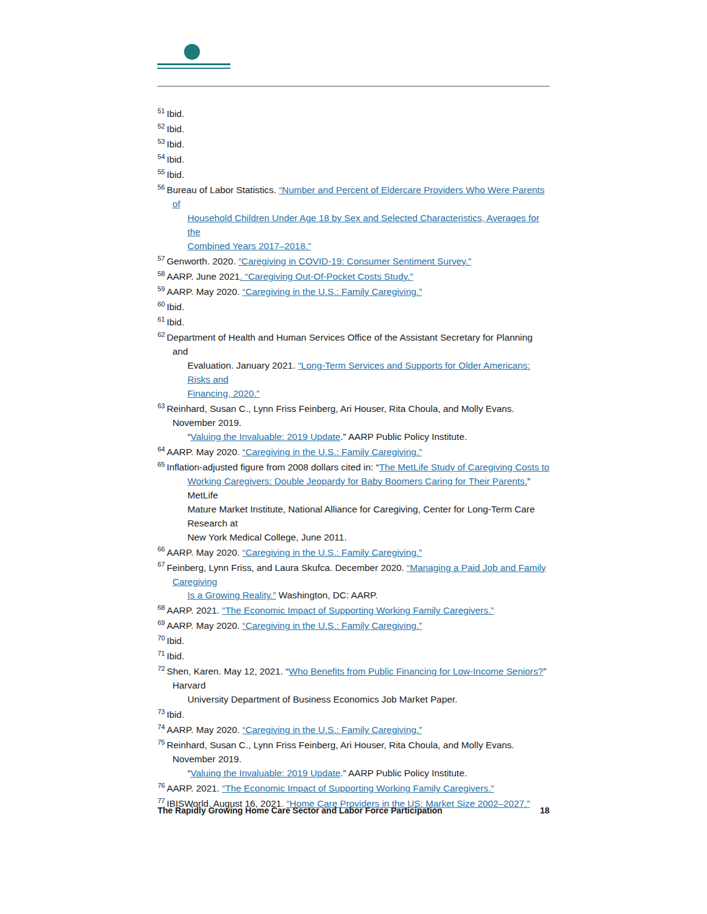51Ibid.
52Ibid.
53Ibid.
54Ibid.
55Ibid.
56Bureau of Labor Statistics. “Number and Percent of Eldercare Providers Who Were Parents of Household Children Under Age 18 by Sex and Selected Characteristics, Averages for the Combined Years 2017–2018.”
57Genworth. 2020. “Caregiving in COVID-19: Consumer Sentiment Survey.”
58AARP. June 2021. “Caregiving Out-Of-Pocket Costs Study.”
59AARP. May 2020. “Caregiving in the U.S.: Family Caregiving.”
60Ibid.
61Ibid.
62Department of Health and Human Services Office of the Assistant Secretary for Planning and Evaluation. January 2021. “Long-Term Services and Supports for Older Americans: Risks and Financing, 2020.”
63Reinhard, Susan C., Lynn Friss Feinberg, Ari Houser, Rita Choula, and Molly Evans. November 2019. “Valuing the Invaluable: 2019 Update.” AARP Public Policy Institute.
64AARP. May 2020. “Caregiving in the U.S.: Family Caregiving.”
65Inflation-adjusted figure from 2008 dollars cited in: “The MetLife Study of Caregiving Costs to Working Caregivers: Double Jeopardy for Baby Boomers Caring for Their Parents.” MetLife Mature Market Institute, National Alliance for Caregiving, Center for Long-Term Care Research at New York Medical College, June 2011.
66AARP. May 2020. “Caregiving in the U.S.: Family Caregiving.”
67Feinberg, Lynn Friss, and Laura Skufca. December 2020. “Managing a Paid Job and Family Caregiving Is a Growing Reality.” Washington, DC: AARP.
68AARP. 2021. “The Economic Impact of Supporting Working Family Caregivers.”
69AARP. May 2020. “Caregiving in the U.S.: Family Caregiving.”
70Ibid.
71Ibid.
72Shen, Karen. May 12, 2021. “Who Benefits from Public Financing for Low-Income Seniors?” Harvard University Department of Business Economics Job Market Paper.
73Ibid.
74AARP. May 2020. “Caregiving in the U.S.: Family Caregiving.”
75Reinhard, Susan C., Lynn Friss Feinberg, Ari Houser, Rita Choula, and Molly Evans. November 2019. “Valuing the Invaluable: 2019 Update.” AARP Public Policy Institute.
76AARP. 2021. “The Economic Impact of Supporting Working Family Caregivers.”
77IBISWorld. August 16, 2021. “Home Care Providers in the US: Market Size 2002–2027.”
The Rapidly Growing Home Care Sector and Labor Force Participation 18